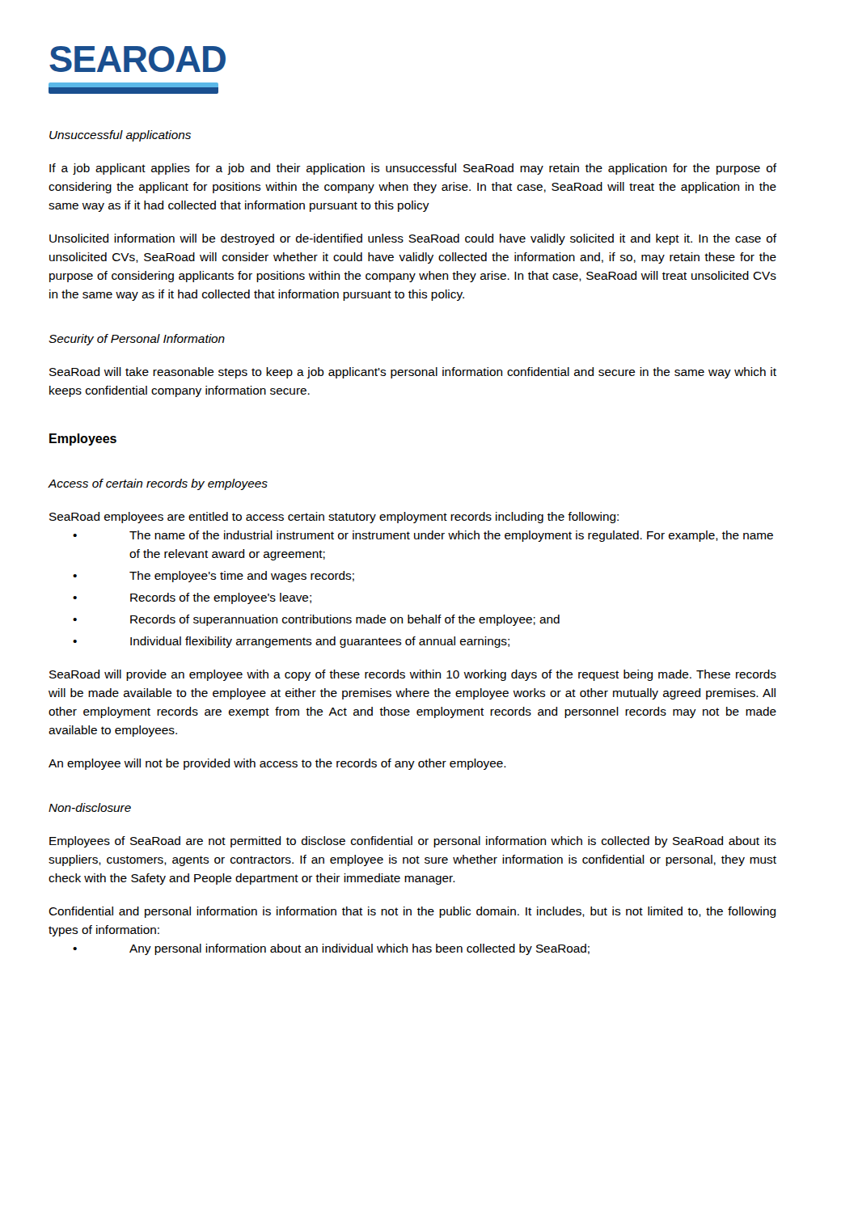SEA ROAD
Unsuccessful applications
If a job applicant applies for a job and their application is unsuccessful SeaRoad may retain the application for the purpose of considering the applicant for positions within the company when they arise. In that case, SeaRoad will treat the application in the same way as if it had collected that information pursuant to this policy
Unsolicited information will be destroyed or de-identified unless SeaRoad could have validly solicited it and kept it. In the case of unsolicited CVs, SeaRoad will consider whether it could have validly collected the information and, if so, may retain these for the purpose of considering applicants for positions within the company when they arise. In that case, SeaRoad will treat unsolicited CVs in the same way as if it had collected that information pursuant to this policy.
Security of Personal Information
SeaRoad will take reasonable steps to keep a job applicant's personal information confidential and secure in the same way which it keeps confidential company information secure.
Employees
Access of certain records by employees
SeaRoad employees are entitled to access certain statutory employment records including the following:
The name of the industrial instrument or instrument under which the employment is regulated. For example, the name of the relevant award or agreement;
The employee's time and wages records;
Records of the employee's leave;
Records of superannuation contributions made on behalf of the employee; and
Individual flexibility arrangements and guarantees of annual earnings;
SeaRoad will provide an employee with a copy of these records within 10 working days of the request being made. These records will be made available to the employee at either the premises where the employee works or at other mutually agreed premises. All other employment records are exempt from the Act and those employment records and personnel records may not be made available to employees.
An employee will not be provided with access to the records of any other employee.
Non-disclosure
Employees of SeaRoad are not permitted to disclose confidential or personal information which is collected by SeaRoad about its suppliers, customers, agents or contractors. If an employee is not sure whether information is confidential or personal, they must check with the Safety and People department or their immediate manager.
Confidential and personal information is information that is not in the public domain. It includes, but is not limited to, the following types of information:
Any personal information about an individual which has been collected by SeaRoad;